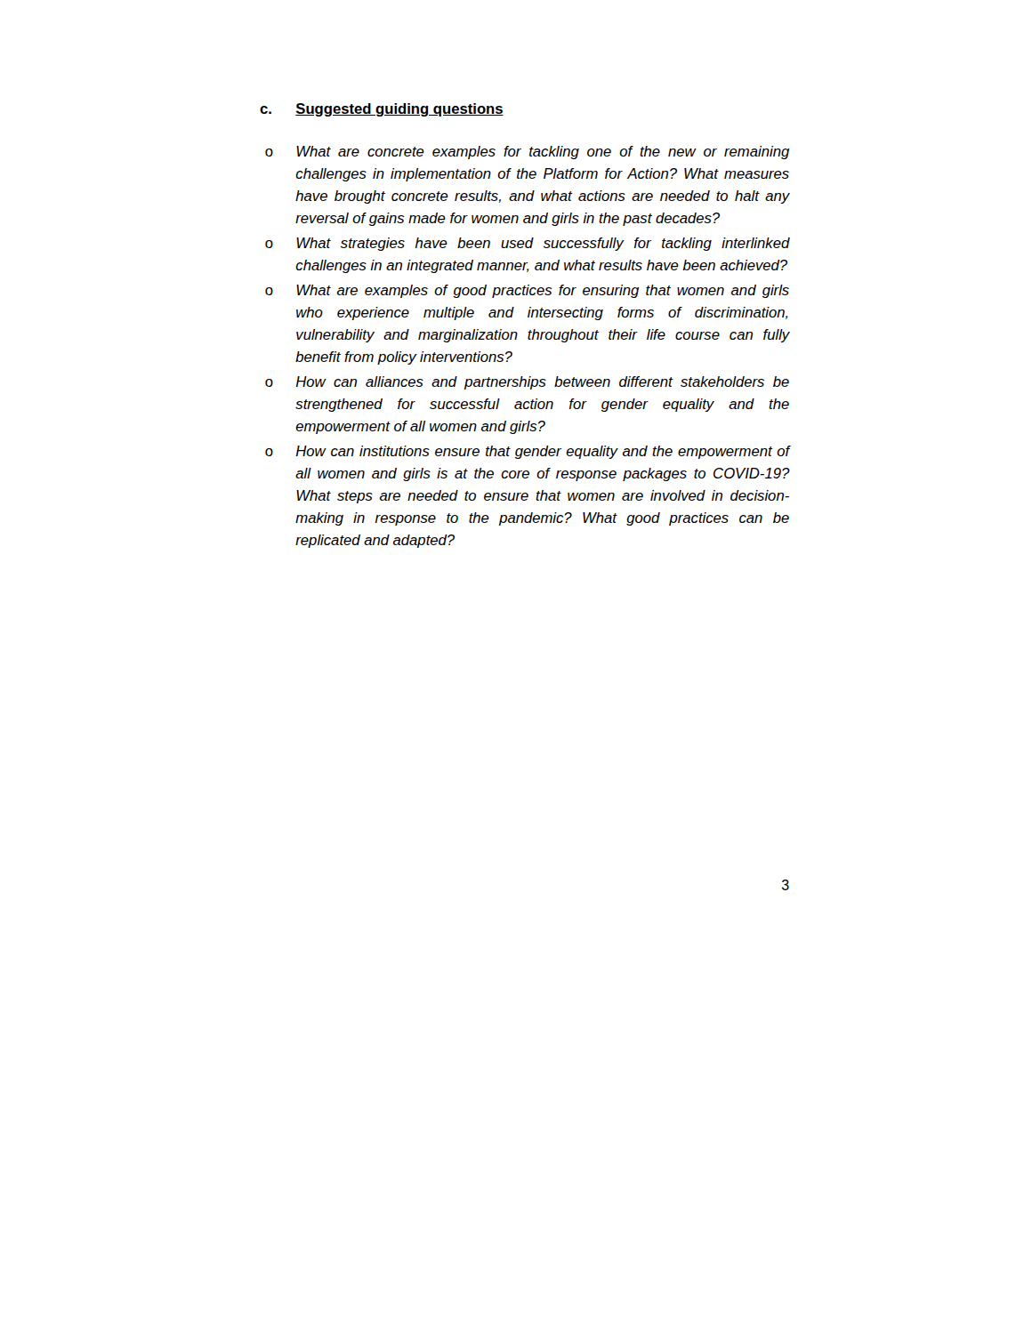c. Suggested guiding questions
What are concrete examples for tackling one of the new or remaining challenges in implementation of the Platform for Action? What measures have brought concrete results, and what actions are needed to halt any reversal of gains made for women and girls in the past decades?
What strategies have been used successfully for tackling interlinked challenges in an integrated manner, and what results have been achieved?
What are examples of good practices for ensuring that women and girls who experience multiple and intersecting forms of discrimination, vulnerability and marginalization throughout their life course can fully benefit from policy interventions?
How can alliances and partnerships between different stakeholders be strengthened for successful action for gender equality and the empowerment of all women and girls?
How can institutions ensure that gender equality and the empowerment of all women and girls is at the core of response packages to COVID-19? What steps are needed to ensure that women are involved in decision-making in response to the pandemic? What good practices can be replicated and adapted?
3